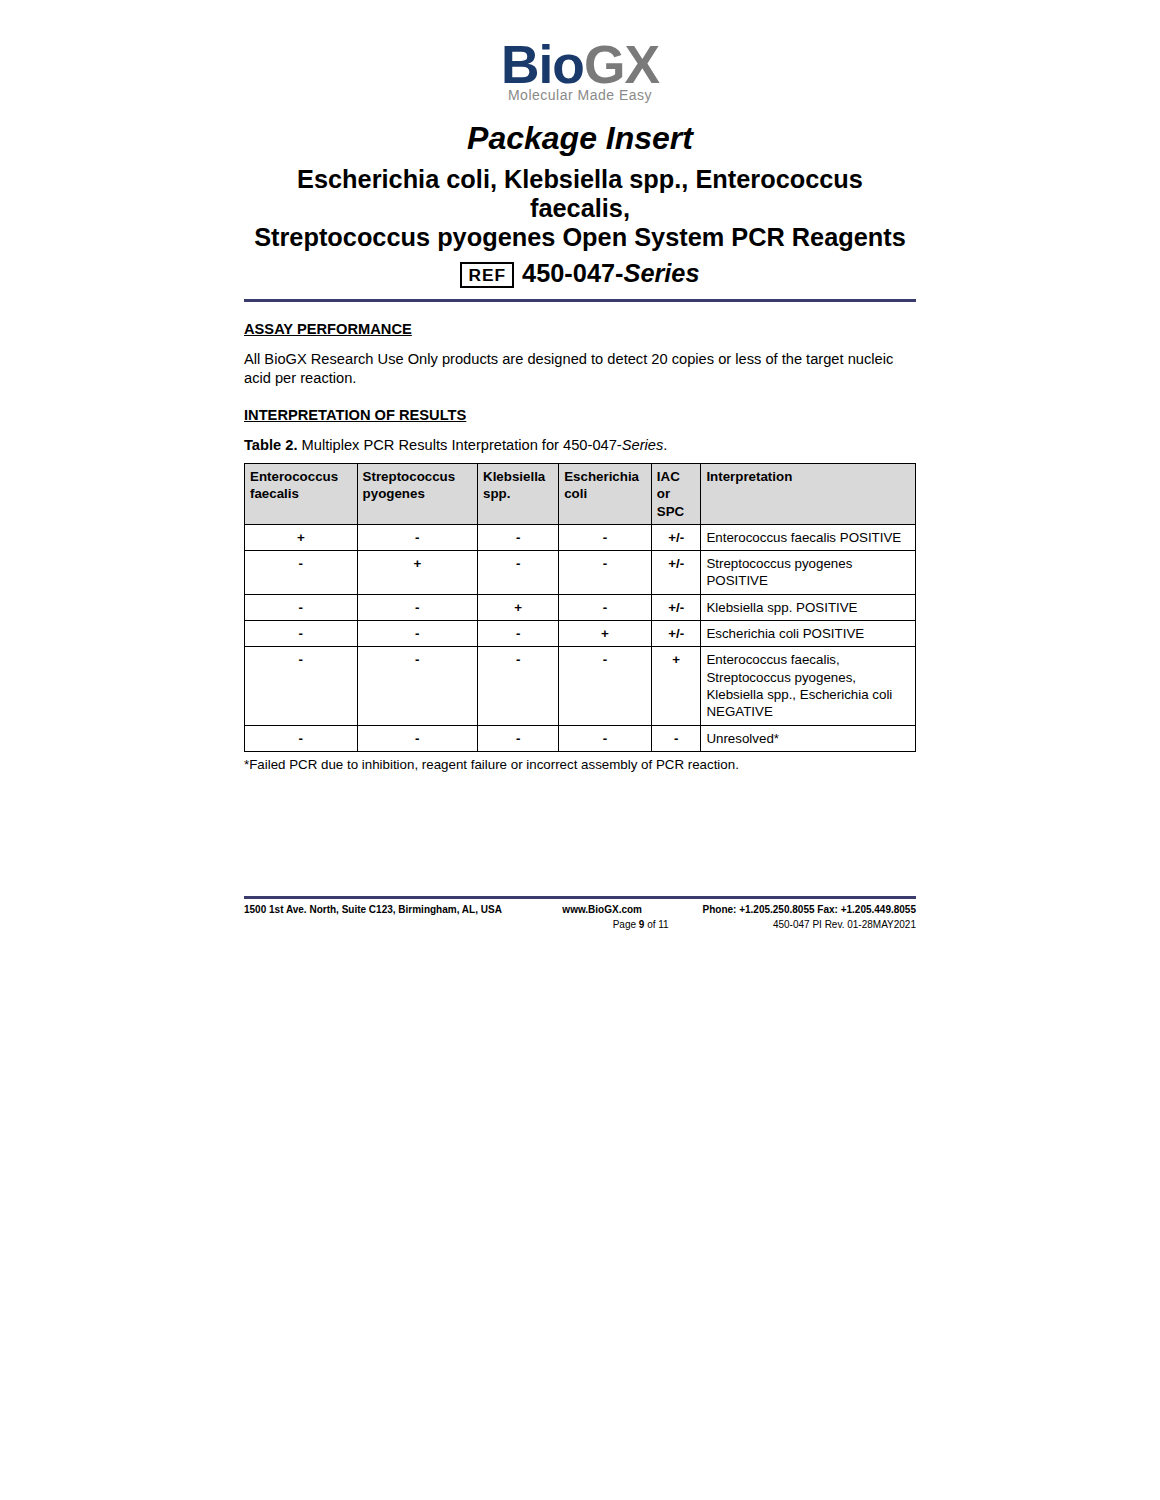Bio GX
Molecular Made Easy
Package Insert
Escherichia coli, Klebsiella spp., Enterococcus faecalis,
Streptococcus pyogenes Open System PCR Reagents
REF 450-047-Series
ASSAY PERFORMANCE
All BioGX Research Use Only products are designed to detect 20 copies or less of the target nucleic acid per reaction.
INTERPRETATION OF RESULTS
Table 2. Multiplex PCR Results Interpretation for 450-047-Series.
| Enterococcus faecalis | Streptococcus pyogenes | Klebsiella spp. | Escherichia coli | IAC or SPC | Interpretation |
| --- | --- | --- | --- | --- | --- |
| + | - | - | - | +/- | Enterococcus faecalis POSITIVE |
| - | + | - | - | +/- | Streptococcus pyogenes POSITIVE |
| - | - | + | - | +/- | Klebsiella spp. POSITIVE |
| - | - | - | + | +/- | Escherichia coli POSITIVE |
| - | - | - | - | + | Enterococcus faecalis, Streptococcus pyogenes, Klebsiella spp., Escherichia coli NEGATIVE |
| - | - | - | - | - | Unresolved* |
*Failed PCR due to inhibition, reagent failure or incorrect assembly of PCR reaction.
1500 1st Ave. North, Suite C123, Birmingham, AL, USA
www.BioGX.com
Phone: +1.205.250.8055 Fax: +1.205.449.8055
Page 9 of 11
450-047 PI Rev. 01-28MAY2021